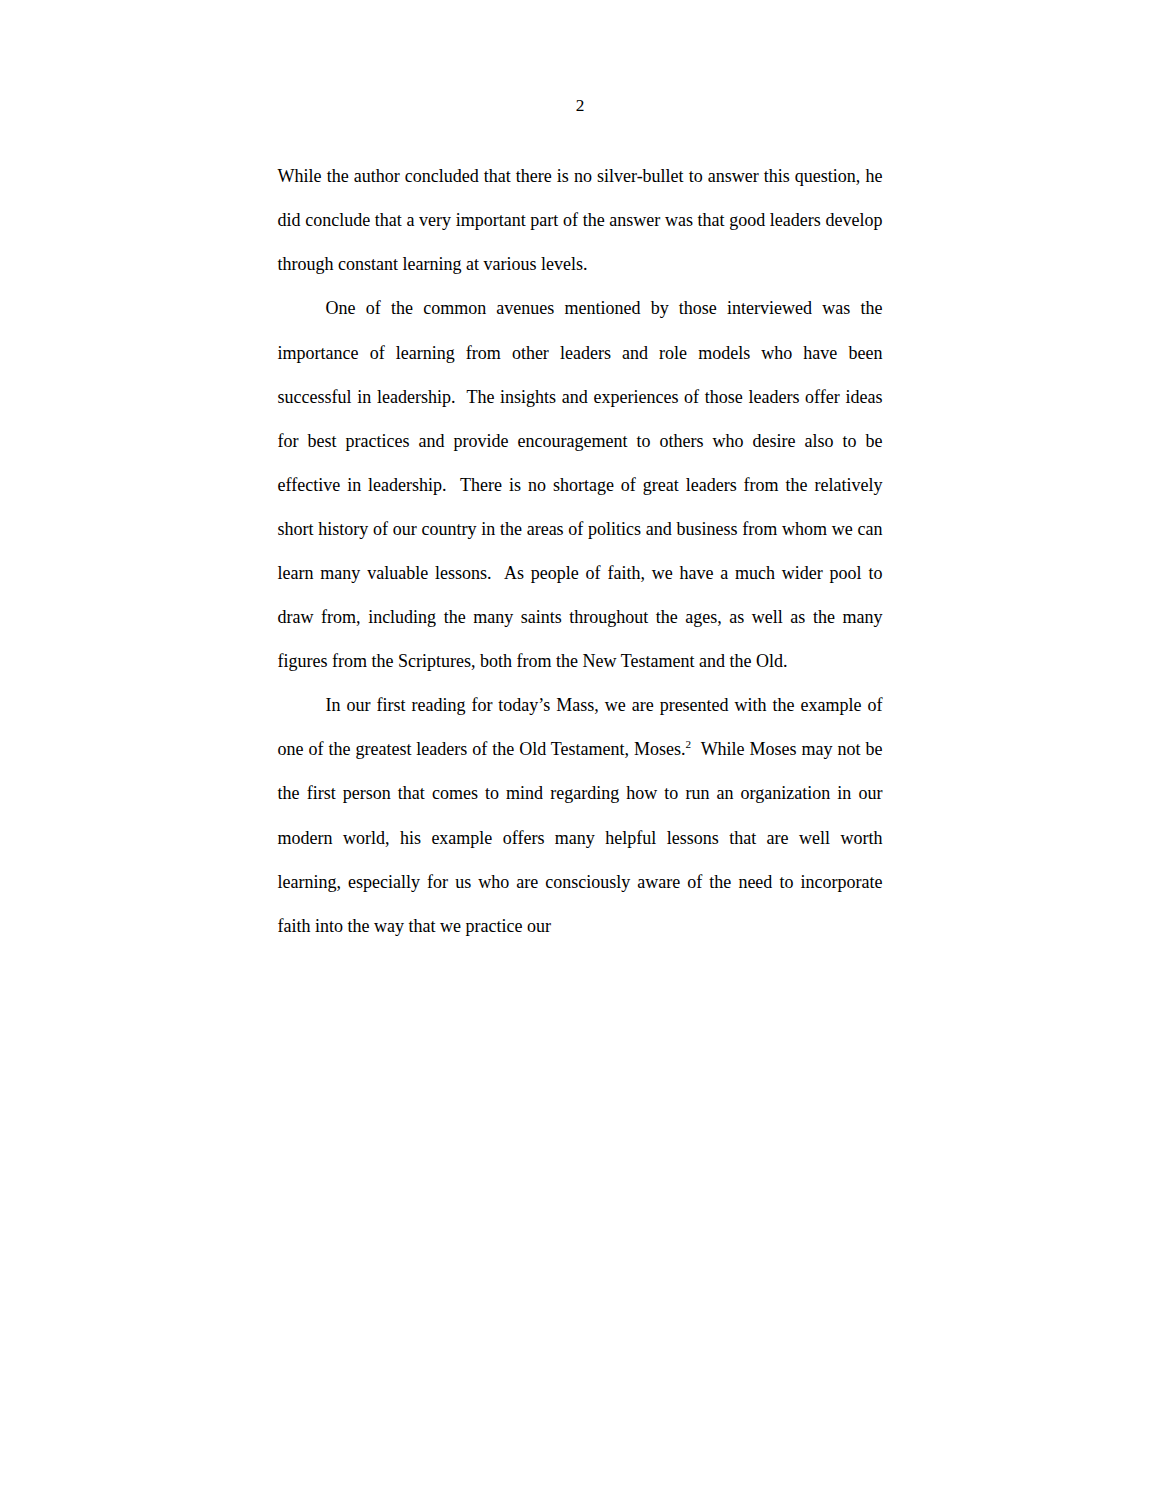2
While the author concluded that there is no silver-bullet to answer this question, he did conclude that a very important part of the answer was that good leaders develop through constant learning at various levels.
One of the common avenues mentioned by those interviewed was the importance of learning from other leaders and role models who have been successful in leadership. The insights and experiences of those leaders offer ideas for best practices and provide encouragement to others who desire also to be effective in leadership. There is no shortage of great leaders from the relatively short history of our country in the areas of politics and business from whom we can learn many valuable lessons. As people of faith, we have a much wider pool to draw from, including the many saints throughout the ages, as well as the many figures from the Scriptures, both from the New Testament and the Old.
In our first reading for today’s Mass, we are presented with the example of one of the greatest leaders of the Old Testament, Moses.2 While Moses may not be the first person that comes to mind regarding how to run an organization in our modern world, his example offers many helpful lessons that are well worth learning, especially for us who are consciously aware of the need to incorporate faith into the way that we practice our